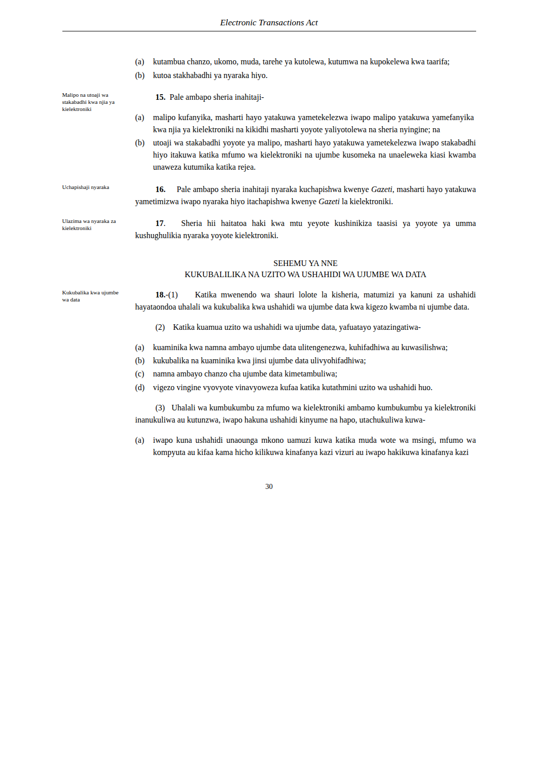Electronic Transactions Act
(a) kutambua chanzo, ukomo, muda, tarehe ya kutolewa, kutumwa na kupokelewa kwa taarifa;
(b) kutoa stakhabadhi ya nyaraka hiyo.
Malipo na utoaji wa stakabadhi kwa njia ya kielektroniki
15. Pale ambapo sheria inahitaji-
(a) malipo kufanyika, masharti hayo yatakuwa yametekelezwa iwapo malipo yatakuwa yamefanyika kwa njia ya kielektroniki na kikidhi masharti yoyote yaliyotolewa na sheria nyingine; na
(b) utoaji wa stakabadhi yoyote ya malipo, masharti hayo yatakuwa yametekelezwa iwapo stakabadhi hiyo itakuwa katika mfumo wa kielektroniki na ujumbe kusomeka na unaeleweka kiasi kwamba unaweza kutumika katika rejea.
Uchapishaji nyaraka
16. Pale ambapo sheria inahitaji nyaraka kuchapishwa kwenye Gazeti, masharti hayo yatakuwa yametimizwa iwapo nyaraka hiyo itachapishwa kwenye Gazeti la kielektroniki.
Ulazima wa nyaraka za kielektroniki
17. Sheria hii haitatoa haki kwa mtu yeyote kushinikiza taasisi ya yoyote ya umma kushughulikia nyaraka yoyote kielektroniki.
SEHEMU YA NNE KUKUBALILIKA NA UZITO WA USHAHIDI WA UJUMBE WA DATA
Kukubalika kwa ujumbe wa data
18.-(1) Katika mwenendo wa shauri lolote la kisheria, matumizi ya kanuni za ushahidi hayataondoa uhalali wa kukubalika kwa ushahidi wa ujumbe data kwa kigezo kwamba ni ujumbe data.
(2) Katika kuamua uzito wa ushahidi wa ujumbe data, yafuatayo yatazingatiwa-
(a) kuaminika kwa namna ambayo ujumbe data ulitengenezwa, kuhifadhiwa au kuwasilishwa;
(b) kukubalika na kuaminika kwa jinsi ujumbe data ulivyohifadhiwa;
(c) namna ambayo chanzo cha ujumbe data kimetambuliwa;
(d) vigezo vingine vyovyote vinavyoweza kufaa katika kutathmini uzito wa ushahidi huo.
(3) Uhalali wa kumbukumbu za mfumo wa kielektroniki ambamo kumbukumbu ya kielektroniki inanukuliwa au kutunzwa, iwapo hakuna ushahidi kinyume na hapo, utachukuliwa kuwa-
(a) iwapo kuna ushahidi unaounga mkono uamuzi kuwa katika muda wote wa msingi, mfumo wa kompyuta au kifaa kama hicho kilikuwa kinafanya kazi vizuri au iwapo hakikuwa kinafanya kazi
30